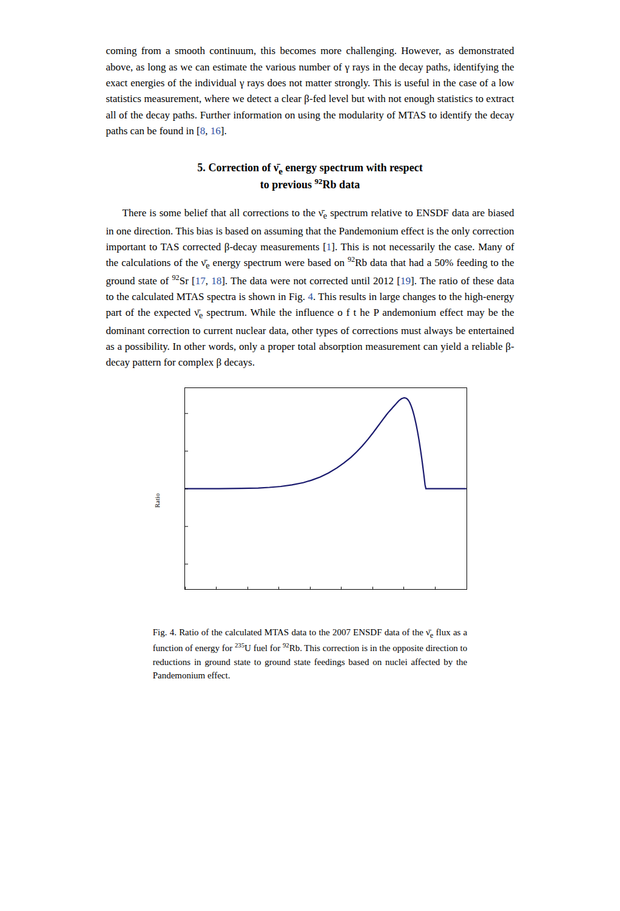coming from a smooth continuum, this becomes more challenging. However, as demonstrated above, as long as we can estimate the various number of γ rays in the decay paths, identifying the exact energies of the individual γ rays does not matter strongly. This is useful in the case of a low statistics measurement, where we detect a clear β-fed level but with not enough statistics to extract all of the decay paths. Further information on using the modularity of MTAS to identify the decay paths can be found in [8, 16].
5. Correction of ν̄e energy spectrum with respect
to previous 92 Rb data
There is some belief that all corrections to the ν̄e spectrum relative to ENSDF data are biased in one direction. This bias is based on assuming that the Pandemonium effect is the only correction important to TAS corrected β-decay measurements [1]. This is not necessarily the case. Many of the calculations of the ν̄e energy spectrum were based on 92 Rb data that had a 50% feeding to the ground state of 92 Sr [17, 18]. The data were not corrected until 2012 [19]. The ratio of these data to the calculated MTAS spectra is shown in Fig. 4. This results in large changes to the high-energy part of the expected ν̄e spectrum. While the influence o f t he P andemonium effect may be the dominant correction to current nuclear data, other types of corrections must always be entertained as a possibility. In other words, only a proper total absorption measurement can yield a reliable β-decay pattern for complex β decays.
1.2
1.1
1
0.9
0.8
0
1000
2000
3000
4000
5000
6000
7000
8000
ν̄e Energy (keV)
Ratio
Fig. 4. Ratio of the calculated MTAS data to the 2007 ENSDF data of the ν̄e flux as a function of energy for 235 U fuel for 92 Rb. This correction is in the opposite direction to reductions in ground state to ground state feedings based on nuclei affected by the Pandemonium effect.